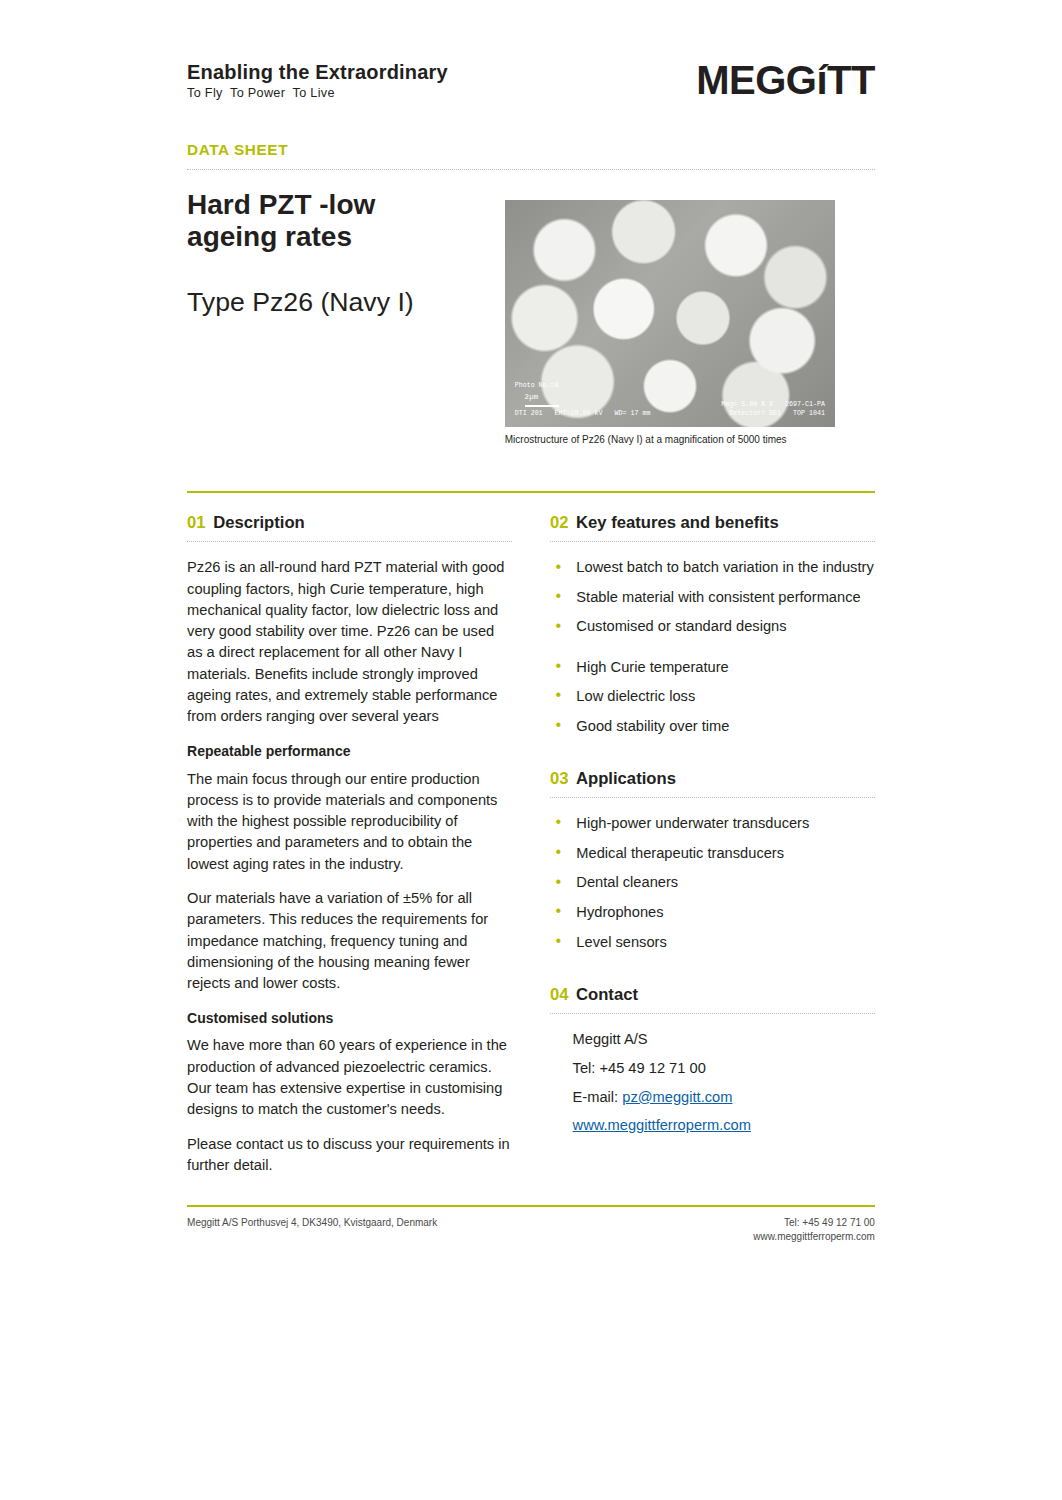Enabling the Extraordinary
To Fly To Power To Live
MEGGí TT
DATA SHEET
Hard PZT -low ageing rates
Type Pz26 (Navy I)
Photo No.=8
2µm
DTI 201 EHT=20.00 kV WD= 17 mm
Mag= 5.00 K X 2697-C1-PA
Detector= SE1 TOP 1041
Microstructure of Pz26 (Navy I) at a magnification of 5000 times
01
Description
Pz26 is an all-round hard PZT material with good coupling factors, high Curie temperature, high mechanical quality factor, low dielectric loss and very good stability over time. Pz26 can be used as a direct replacement for all other Navy I materials. Benefits include strongly improved ageing rates, and extremely stable performance from orders ranging over several years
Repeatable performance
The main focus through our entire production process is to provide materials and components with the highest possible reproducibility of properties and parameters and to obtain the lowest aging rates in the industry.
Our materials have a variation of ±5% for all parameters. This reduces the requirements for impedance matching, frequency tuning and dimensioning of the housing meaning fewer rejects and lower costs.
Customised solutions
We have more than 60 years of experience in the production of advanced piezoelectric ceramics. Our team has extensive expertise in customising designs to match the customer's needs.
Please contact us to discuss your requirements in further detail.
02
Key features and benefits
Lowest batch to batch variation in the industry
Stable material with consistent performance
Customised or standard designs
High Curie temperature
Low dielectric loss
Good stability over time
03
Applications
High-power underwater transducers
Medical therapeutic transducers
Dental cleaners
Hydrophones
Level sensors
04
Contact
Meggitt A/S
Tel: +45 49 12 71 00
E-mail: pz@meggitt.com
www.meggittferroperm.com
Meggitt A/S Porthusvej 4, DK3490, Kvistgaard, Denmark
Tel: +45 49 12 71 00
www.meggittferroperm.com